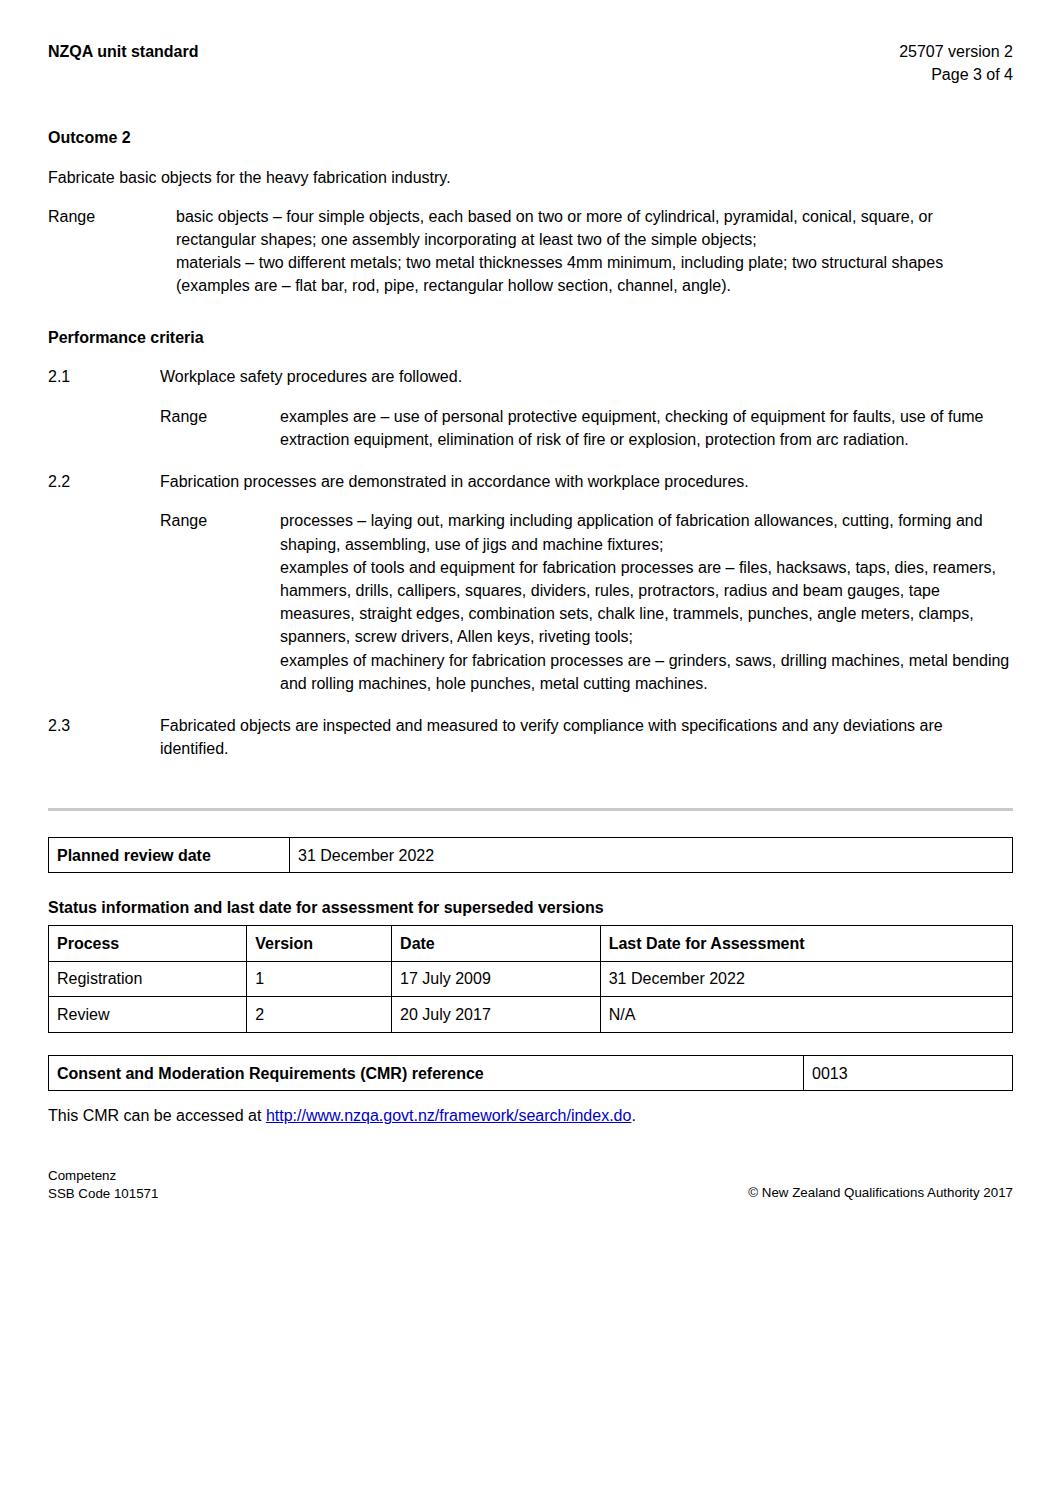NZQA unit standard
25707 version 2
Page 3 of 4
Outcome 2
Fabricate basic objects for the heavy fabrication industry.
Range
basic objects – four simple objects, each based on two or more of cylindrical, pyramidal, conical, square, or rectangular shapes; one assembly incorporating at least two of the simple objects;
materials – two different metals; two metal thicknesses 4mm minimum, including plate; two structural shapes (examples are – flat bar, rod, pipe, rectangular hollow section, channel, angle).
Performance criteria
2.1
Workplace safety procedures are followed.
Range
examples are – use of personal protective equipment, checking of equipment for faults, use of fume extraction equipment, elimination of risk of fire or explosion, protection from arc radiation.
2.2
Fabrication processes are demonstrated in accordance with workplace procedures.
Range
processes – laying out, marking including application of fabrication allowances, cutting, forming and shaping, assembling, use of jigs and machine fixtures;
examples of tools and equipment for fabrication processes are – files, hacksaws, taps, dies, reamers, hammers, drills, callipers, squares, dividers, rules, protractors, radius and beam gauges, tape measures, straight edges, combination sets, chalk line, trammels, punches, angle meters, clamps, spanners, screw drivers, Allen keys, riveting tools;
examples of machinery for fabrication processes are – grinders, saws, drilling machines, metal bending and rolling machines, hole punches, metal cutting machines.
2.3
Fabricated objects are inspected and measured to verify compliance with specifications and any deviations are identified.
| Planned review date | 31 December 2022 |
Status information and last date for assessment for superseded versions
| Process | Version | Date | Last Date for Assessment |
| --- | --- | --- | --- |
| Registration | 1 | 17 July 2009 | 31 December 2022 |
| Review | 2 | 20 July 2017 | N/A |
| Consent and Moderation Requirements (CMR) reference | 0013 |
This CMR can be accessed at http://www.nzqa.govt.nz/framework/search/index.do.
Competenz
SSB Code 101571
© New Zealand Qualifications Authority 2017